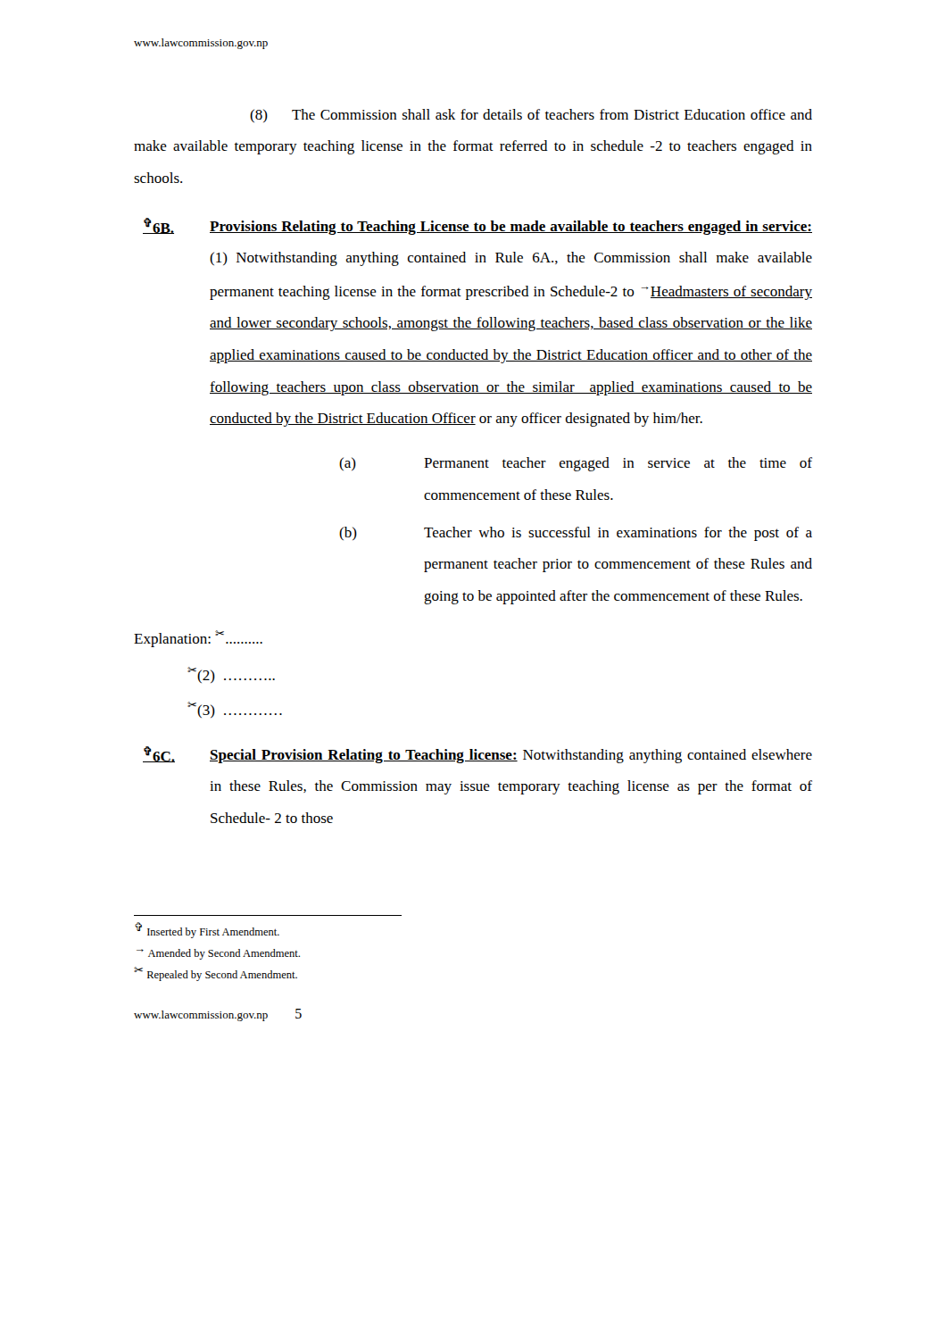www.lawcommission.gov.np
(8) The Commission shall ask for details of teachers from District Education office and make available temporary teaching license in the format referred to in schedule -2 to teachers engaged in schools.
✞6B.
Provisions Relating to Teaching License to be made available to teachers engaged in service: (1) Notwithstanding anything contained in Rule 6A., the Commission shall make available permanent teaching license in the format prescribed in Schedule-2 to →Headmasters of secondary and lower secondary schools, amongst the following teachers, based class observation or the like applied examinations caused to be conducted by the District Education officer and to other of the following teachers upon class observation or the similar applied examinations caused to be conducted by the District Education Officer or any officer designated by him/her.
(a)
Permanent teacher engaged in service at the time of commencement of these Rules.
(b)
Teacher who is successful in examinations for the post of a permanent teacher prior to commencement of these Rules and going to be appointed after the commencement of these Rules.
Explanation: ✂..........
✂(2) ………..
✂(3) …………
✞6C.
Special Provision Relating to Teaching license: Notwithstanding anything contained elsewhere in these Rules, the Commission may issue temporary teaching license as per the format of Schedule- 2 to those
✞ Inserted by First Amendment.
→ Amended by Second Amendment.
✂ Repealed by Second Amendment.
www.lawcommission.gov.np 5